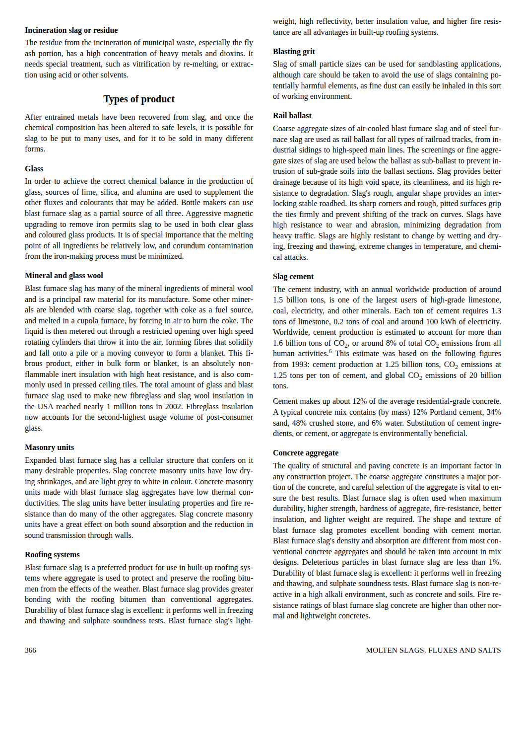Incineration slag or residue
The residue from the incineration of municipal waste, especially the fly ash portion, has a high concentration of heavy metals and dioxins. It needs special treatment, such as vitrification by re-melting, or extraction using acid or other solvents.
Types of product
After entrained metals have been recovered from slag, and once the chemical composition has been altered to safe levels, it is possible for slag to be put to many uses, and for it to be sold in many different forms.
Glass
In order to achieve the correct chemical balance in the production of glass, sources of lime, silica, and alumina are used to supplement the other fluxes and colourants that may be added. Bottle makers can use blast furnace slag as a partial source of all three. Aggressive magnetic upgrading to remove iron permits slag to be used in both clear glass and coloured glass products. It is of special importance that the melting point of all ingredients be relatively low, and corundum contamination from the iron-making process must be minimized.
Mineral and glass wool
Blast furnace slag has many of the mineral ingredients of mineral wool and is a principal raw material for its manufacture. Some other minerals are blended with coarse slag, together with coke as a fuel source, and melted in a cupola furnace, by forcing in air to burn the coke. The liquid is then metered out through a restricted opening over high speed rotating cylinders that throw it into the air, forming fibres that solidify and fall onto a pile or a moving conveyor to form a blanket. This fibrous product, either in bulk form or blanket, is an absolutely non-flammable inert insulation with high heat resistance, and is also commonly used in pressed ceiling tiles. The total amount of glass and blast furnace slag used to make new fibreglass and slag wool insulation in the USA reached nearly 1 million tons in 2002. Fibreglass insulation now accounts for the second-highest usage volume of post-consumer glass.
Masonry units
Expanded blast furnace slag has a cellular structure that confers on it many desirable properties. Slag concrete masonry units have low drying shrinkages, and are light grey to white in colour. Concrete masonry units made with blast furnace slag aggregates have low thermal conductivities. The slag units have better insulating properties and fire resistance than do many of the other aggregates. Slag concrete masonry units have a great effect on both sound absorption and the reduction in sound transmission through walls.
Roofing systems
Blast furnace slag is a preferred product for use in built-up roofing systems where aggregate is used to protect and preserve the roofing bitumen from the effects of the weather. Blast furnace slag provides greater bonding with the roofing bitumen than conventional aggregates. Durability of blast furnace slag is excellent: it performs well in freezing and thawing and sulphate soundness tests. Blast furnace slag's lightweight, high reflectivity, better insulation value, and higher fire resistance are all advantages in built-up roofing systems.
Blasting grit
Slag of small particle sizes can be used for sandblasting applications, although care should be taken to avoid the use of slags containing potentially harmful elements, as fine dust can easily be inhaled in this sort of working environment.
Rail ballast
Coarse aggregate sizes of air-cooled blast furnace slag and of steel furnace slag are used as rail ballast for all types of railroad tracks, from industrial sidings to high-speed main lines. The screenings or fine aggregate sizes of slag are used below the ballast as sub-ballast to prevent intrusion of sub-grade soils into the ballast sections. Slag provides better drainage because of its high void space, its cleanliness, and its high resistance to degradation. Slag's rough, angular shape provides an interlocking stable roadbed. Its sharp corners and rough, pitted surfaces grip the ties firmly and prevent shifting of the track on curves. Slags have high resistance to wear and abrasion, minimizing degradation from heavy traffic. Slags are highly resistant to change by wetting and drying, freezing and thawing, extreme changes in temperature, and chemical attacks.
Slag cement
The cement industry, with an annual worldwide production of around 1.5 billion tons, is one of the largest users of high-grade limestone, coal, electricity, and other minerals. Each ton of cement requires 1.3 tons of limestone, 0.2 tons of coal and around 100 kWh of electricity. Worldwide, cement production is estimated to account for more than 1.6 billion tons of CO2, or around 8% of total CO2 emissions from all human activities.6 This estimate was based on the following figures from 1993: cement production at 1.25 billion tons, CO2 emissions at 1.25 tons per ton of cement, and global CO2 emissions of 20 billion tons.
Cement makes up about 12% of the average residential-grade concrete. A typical concrete mix contains (by mass) 12% Portland cement, 34% sand, 48% crushed stone, and 6% water. Substitution of cement ingredients, or cement, or aggregate is environmentally beneficial.
Concrete aggregate
The quality of structural and paving concrete is an important factor in any construction project. The coarse aggregate constitutes a major portion of the concrete, and careful selection of the aggregate is vital to ensure the best results. Blast furnace slag is often used when maximum durability, higher strength, hardness of aggregate, fire-resistance, better insulation, and lighter weight are required. The shape and texture of blast furnace slag promotes excellent bonding with cement mortar. Blast furnace slag's density and absorption are different from most conventional concrete aggregates and should be taken into account in mix designs. Deleterious particles in blast furnace slag are less than 1%. Durability of blast furnace slag is excellent: it performs well in freezing and thawing, and sulphate soundness tests. Blast furnace slag is non-reactive in a high alkali environment, such as concrete and soils. Fire resistance ratings of blast furnace slag concrete are higher than other normal and lightweight concretes.
366 MOLTEN SLAGS, FLUXES AND SALTS